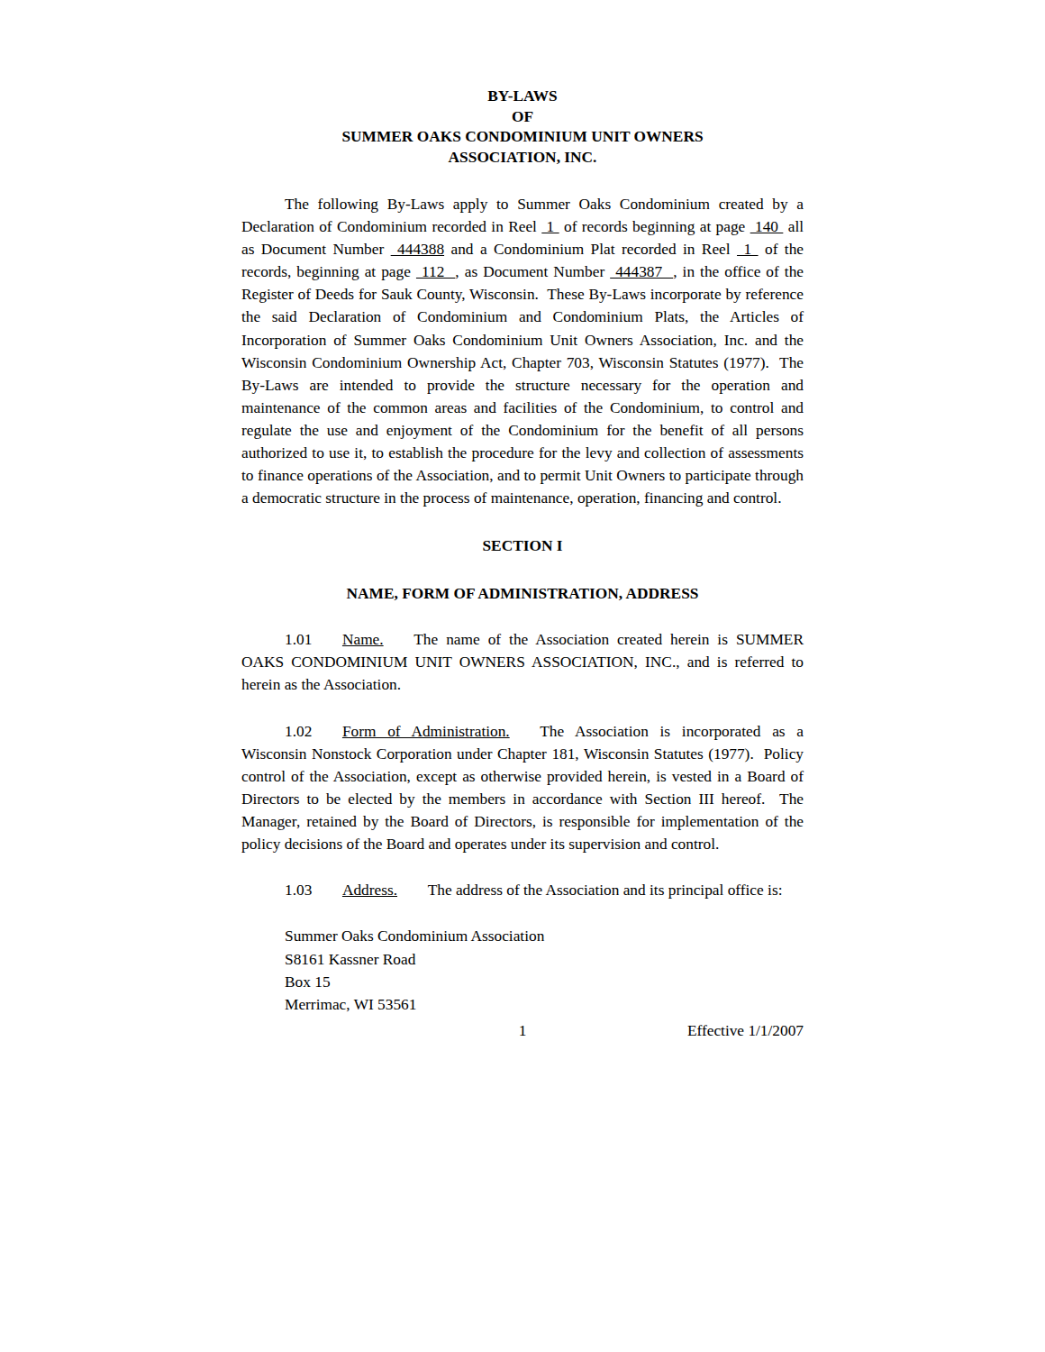BY-LAWS OF SUMMER OAKS CONDOMINIUM UNIT OWNERS ASSOCIATION, INC.
The following By-Laws apply to Summer Oaks Condominium created by a Declaration of Condominium recorded in Reel 1 of records beginning at page 140 all as Document Number 444388 and a Condominium Plat recorded in Reel 1 of the records, beginning at page 112 , as Document Number 444387 , in the office of the Register of Deeds for Sauk County, Wisconsin. These By-Laws incorporate by reference the said Declaration of Condominium and Condominium Plats, the Articles of Incorporation of Summer Oaks Condominium Unit Owners Association, Inc. and the Wisconsin Condominium Ownership Act, Chapter 703, Wisconsin Statutes (1977). The By-Laws are intended to provide the structure necessary for the operation and maintenance of the common areas and facilities of the Condominium, to control and regulate the use and enjoyment of the Condominium for the benefit of all persons authorized to use it, to establish the procedure for the levy and collection of assessments to finance operations of the Association, and to permit Unit Owners to participate through a democratic structure in the process of maintenance, operation, financing and control.
SECTION I
NAME, FORM OF ADMINISTRATION, ADDRESS
1.01 Name. The name of the Association created herein is SUMMER OAKS CONDOMINIUM UNIT OWNERS ASSOCIATION, INC., and is referred to herein as the Association.
1.02 Form of Administration. The Association is incorporated as a Wisconsin Nonstock Corporation under Chapter 181, Wisconsin Statutes (1977). Policy control of the Association, except as otherwise provided herein, is vested in a Board of Directors to be elected by the members in accordance with Section III hereof. The Manager, retained by the Board of Directors, is responsible for implementation of the policy decisions of the Board and operates under its supervision and control.
1.03 Address. The address of the Association and its principal office is:
Summer Oaks Condominium Association
S8161 Kassner Road
Box 15
Merrimac, WI 53561
1
Effective 1/1/2007